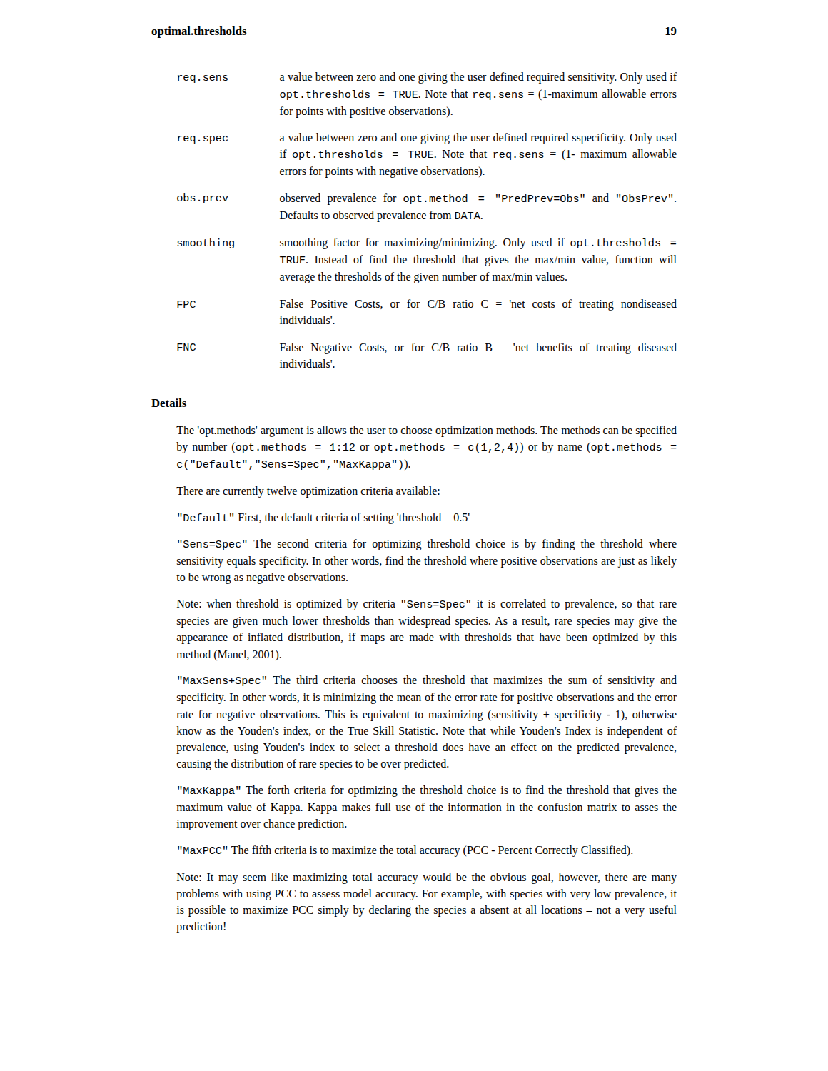optimal.thresholds 19
req.sens
a value between zero and one giving the user defined required sensitivity. Only used if opt.thresholds = TRUE. Note that req.sens = (1-maximum allowable errors for points with positive observations).
req.spec
a value between zero and one giving the user defined required sspecificity. Only used if opt.thresholds = TRUE. Note that req.sens = (1- maximum allowable errors for points with negative observations).
obs.prev
observed prevalence for opt.method = "PredPrev=Obs" and "ObsPrev". Defaults to observed prevalence from DATA.
smoothing
smoothing factor for maximizing/minimizing. Only used if opt.thresholds = TRUE. Instead of find the threshold that gives the max/min value, function will average the thresholds of the given number of max/min values.
FPC
False Positive Costs, or for C/B ratio C = 'net costs of treating nondiseased individuals'.
FNC
False Negative Costs, or for C/B ratio B = 'net benefits of treating diseased individuals'.
Details
The 'opt.methods' argument is allows the user to choose optimization methods. The methods can be specified by number (opt.methods = 1:12 or opt.methods = c(1,2,4)) or by name (opt.methods = c("Default","Sens=Spec","MaxKappa")).
There are currently twelve optimization criteria available:
"Default" First, the default criteria of setting 'threshold = 0.5'
"Sens=Spec" The second criteria for optimizing threshold choice is by finding the threshold where sensitivity equals specificity. In other words, find the threshold where positive observations are just as likely to be wrong as negative observations.
Note: when threshold is optimized by criteria "Sens=Spec" it is correlated to prevalence, so that rare species are given much lower thresholds than widespread species. As a result, rare species may give the appearance of inflated distribution, if maps are made with thresholds that have been optimized by this method (Manel, 2001).
"MaxSens+Spec" The third criteria chooses the threshold that maximizes the sum of sensitivity and specificity. In other words, it is minimizing the mean of the error rate for positive observations and the error rate for negative observations. This is equivalent to maximizing (sensitivity + specificity - 1), otherwise know as the Youden's index, or the True Skill Statistic. Note that while Youden's Index is independent of prevalence, using Youden's index to select a threshold does have an effect on the predicted prevalence, causing the distribution of rare species to be over predicted.
"MaxKappa" The forth criteria for optimizing the threshold choice is to find the threshold that gives the maximum value of Kappa. Kappa makes full use of the information in the confusion matrix to asses the improvement over chance prediction.
"MaxPCC" The fifth criteria is to maximize the total accuracy (PCC - Percent Correctly Classified).
Note: It may seem like maximizing total accuracy would be the obvious goal, however, there are many problems with using PCC to assess model accuracy. For example, with species with very low prevalence, it is possible to maximize PCC simply by declaring the species a absent at all locations – not a very useful prediction!